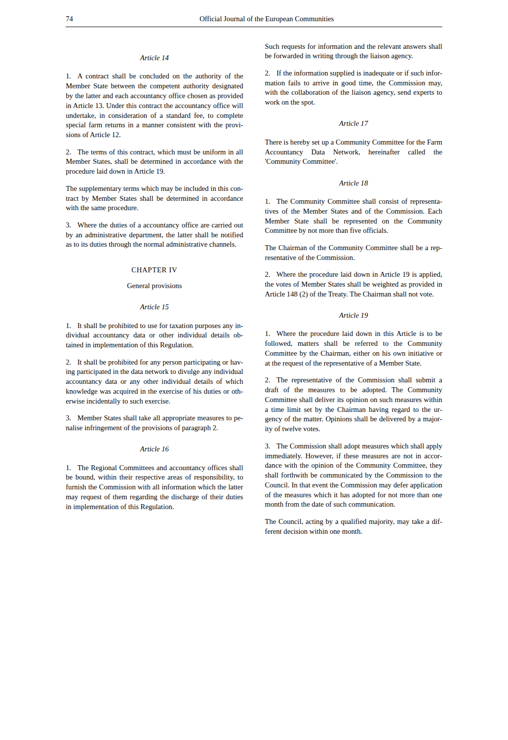74 Official Journal of the European Communities
Article 14
1. A contract shall be concluded on the authority of the Member State between the competent authority designated by the latter and each accountancy office chosen as provided in Article 13. Under this contract the accountancy office will undertake, in consideration of a standard fee, to complete special farm returns in a manner consistent with the provisions of Article 12.
2. The terms of this contract, which must be uniform in all Member States, shall be determined in accordance with the procedure laid down in Article 19.
The supplementary terms which may be included in this contract by Member States shall be determined in accordance with the same procedure.
3. Where the duties of a accountancy office are carried out by an administrative department, the latter shall be notified as to its duties through the normal administrative channels.
CHAPTER IV
General provisions
Article 15
1. It shall be prohibited to use for taxation purposes any individual accountancy data or other individual details obtained in implementation of this Regulation.
2. It shall be prohibited for any person participating or having participated in the data network to divulge any individual accountancy data or any other individual details of which knowledge was acquired in the exercise of his duties or otherwise incidentally to such exercise.
3. Member States shall take all appropriate measures to penalise infringement of the provisions of paragraph 2.
Article 16
1. The Regional Committees and accountancy offices shall be bound, within their respective areas of responsibility, to furnish the Commission with all information which the latter may request of them regarding the discharge of their duties in implementation of this Regulation.
Such requests for information and the relevant answers shall be forwarded in writing through the liaison agency.
2. If the information supplied is inadequate or if such information fails to arrive in good time, the Commission may, with the collaboration of the liaison agency, send experts to work on the spot.
Article 17
There is hereby set up a Community Committee for the Farm Accountancy Data Network, hereinafter called the 'Community Committee'.
Article 18
1. The Community Committee shall consist of representatives of the Member States and of the Commission. Each Member State shall be represented on the Community Committee by not more than five officials.
The Chairman of the Community Committee shall be a representative of the Commission.
2. Where the procedure laid down in Article 19 is applied, the votes of Member States shall be weighted as provided in Article 148 (2) of the Treaty. The Chairman shall not vote.
Article 19
1. Where the procedure laid down in this Article is to be followed, matters shall be referred to the Community Committee by the Chairman, either on his own initiative or at the request of the representative of a Member State.
2. The representative of the Commission shall submit a draft of the measures to be adopted. The Community Committee shall deliver its opinion on such measures within a time limit set by the Chairman having regard to the urgency of the matter. Opinions shall be delivered by a majority of twelve votes.
3. The Commission shall adopt measures which shall apply immediately. However, if these measures are not in accordance with the opinion of the Community Committee, they shall forthwith be communicated by the Commission to the Council. In that event the Commission may defer application of the measures which it has adopted for not more than one month from the date of such communication.
The Council, acting by a qualified majority, may take a different decision within one month.